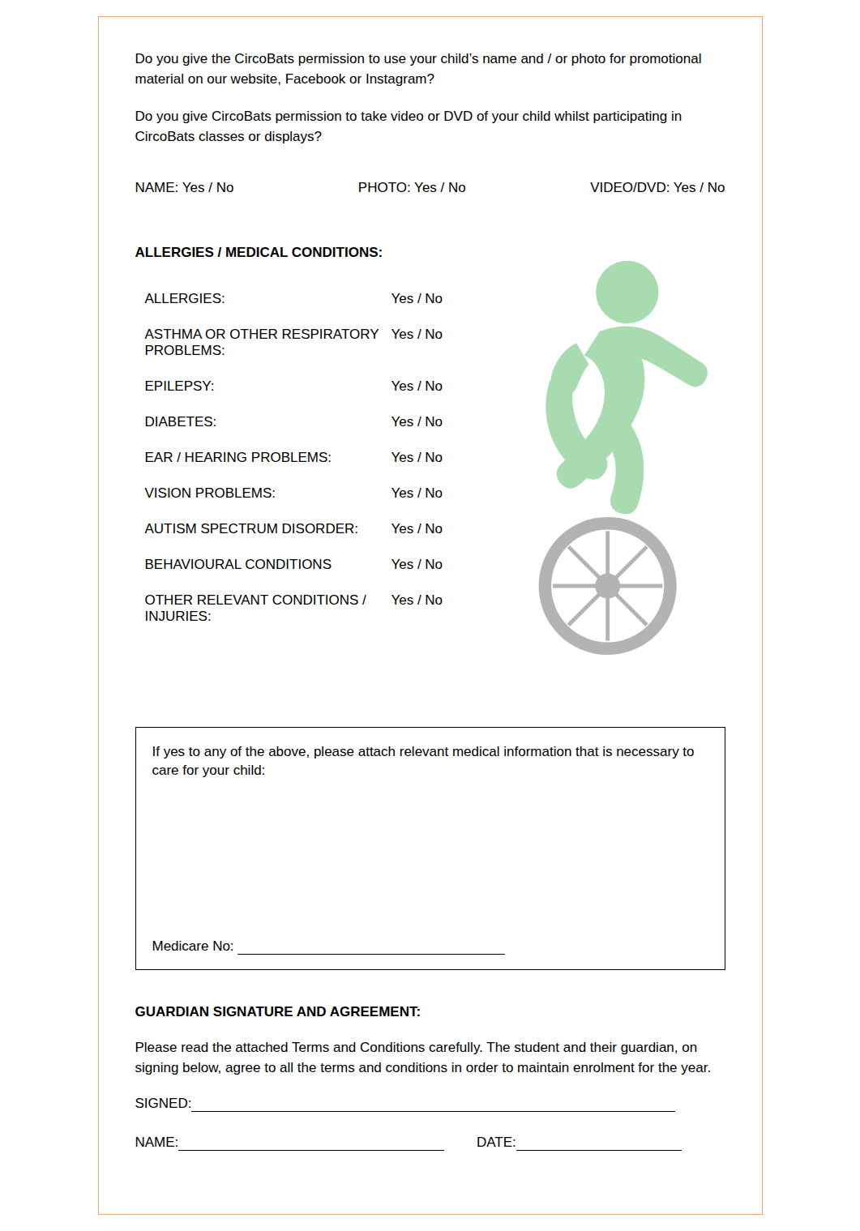Do you give the CircoBats permission to use your child’s name and / or photo for promotional material on our website, Facebook or Instagram?
Do you give CircoBats permission to take video or DVD of your child whilst participating in CircoBats classes or displays?
NAME: Yes / No PHOTO: Yes / No VIDEO/DVD: Yes / No
ALLERGIES / MEDICAL CONDITIONS:
| ALLERGIES: | Yes / No |
| ASTHMA OR OTHER RESPIRATORY PROBLEMS: | Yes / No |
| EPILEPSY: | Yes / No |
| DIABETES: | Yes / No |
| EAR / HEARING PROBLEMS: | Yes / No |
| VISION PROBLEMS: | Yes / No |
| AUTISM SPECTRUM DISORDER: | Yes / No |
| BEHAVIOURAL CONDITIONS | Yes / No |
| OTHER RELEVANT CONDITIONS / INJURIES: | Yes / No |
If yes to any of the above, please attach relevant medical information that is necessary to care for your child:
Medicare No:
GUARDIAN SIGNATURE AND AGREEMENT:
Please read the attached Terms and Conditions carefully. The student and their guardian, on signing below, agree to all the terms and conditions in order to maintain enrolment for the year.
SIGNED:
NAME: DATE: